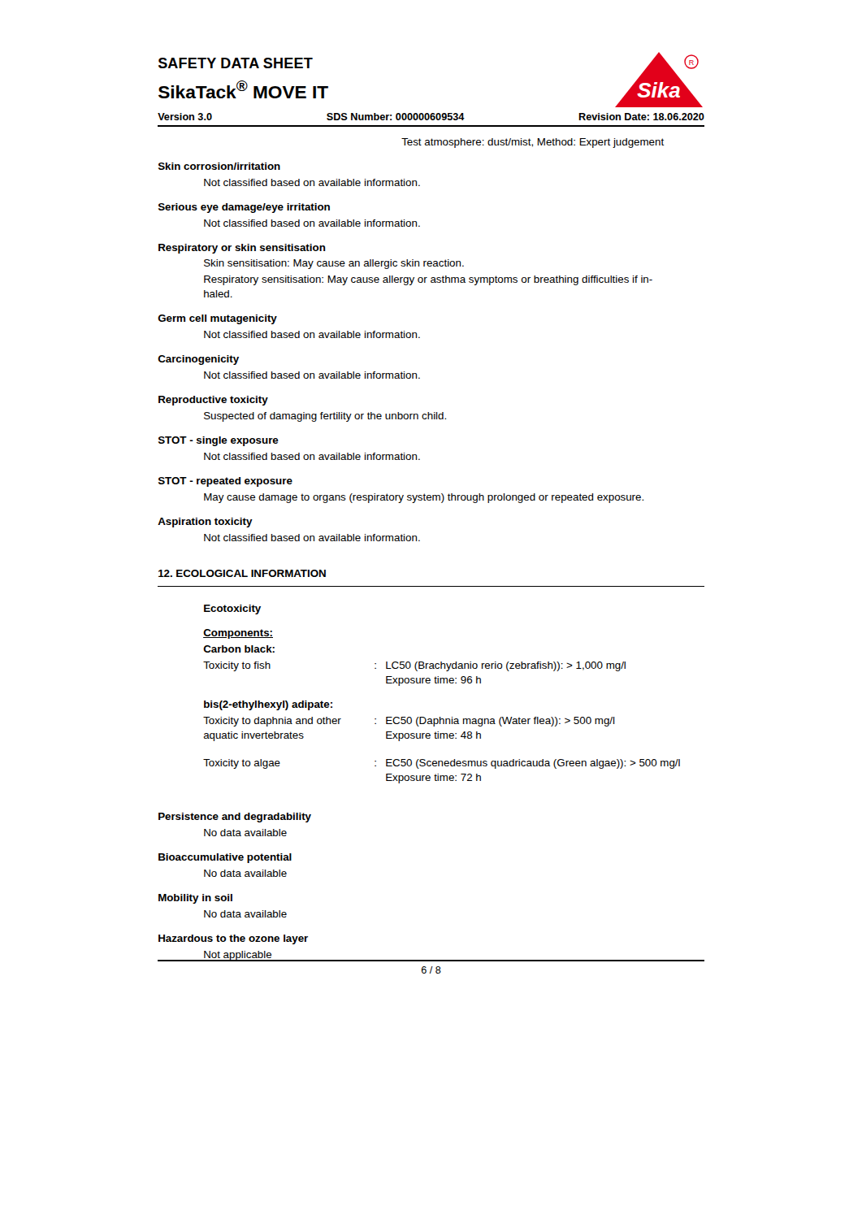Sika R
SAFETY DATA SHEET
SikaTack® MOVE IT
Version 3.0
SDS Number: 000000609534
Revision Date: 18.06.2020
Test atmosphere: dust/mist, Method: Expert judgement
Skin corrosion/irritation
Not classified based on available information.
Serious eye damage/eye irritation
Not classified based on available information.
Respiratory or skin sensitisation
Skin sensitisation: May cause an allergic skin reaction.
Respiratory sensitisation: May cause allergy or asthma symptoms or breathing difficulties if in-
haled.
Germ cell mutagenicity
Not classified based on available information.
Carcinogenicity
Not classified based on available information.
Reproductive toxicity
Suspected of damaging fertility or the unborn child.
STOT - single exposure
Not classified based on available information.
STOT - repeated exposure
May cause damage to organs (respiratory system) through prolonged or repeated exposure.
Aspiration toxicity
Not classified based on available information.
12. ECOLOGICAL INFORMATION
Ecotoxicity
Components:
Carbon black:
| Toxicity to fish | : | LC50 (Brachydanio rerio (zebrafish)): > 1,000 mg/l Exposure time: 96 h |
bis(2-ethylhexyl) adipate:
| Toxicity to daphnia and other aquatic invertebrates | : | EC50 (Daphnia magna (Water flea)): > 500 mg/l Exposure time: 48 h |
| Toxicity to algae | : | EC50 (Scenedesmus quadricauda (Green algae)): > 500 mg/l Exposure time: 72 h |
Persistence and degradability
No data available
Bioaccumulative potential
No data available
Mobility in soil
No data available
Hazardous to the ozone layer
Not applicable
6 / 8